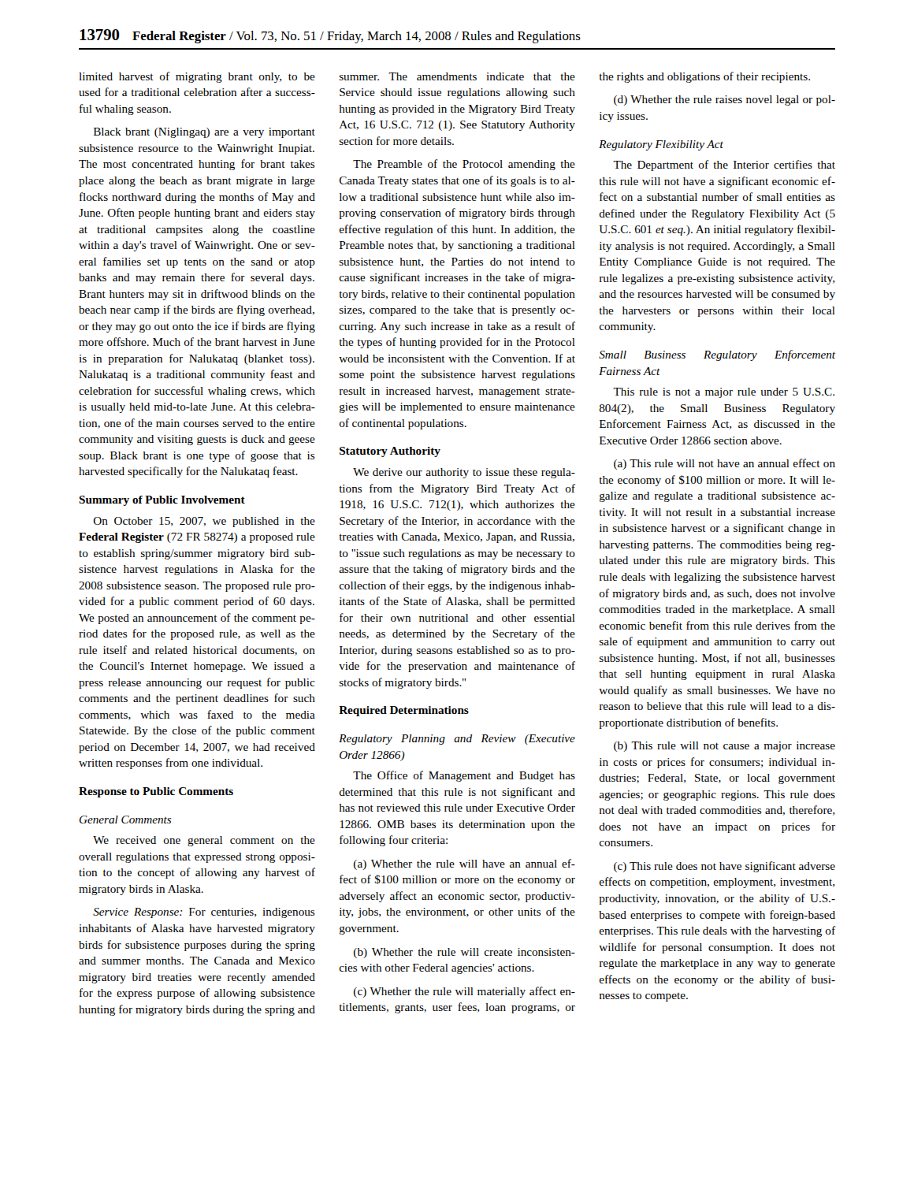13790 Federal Register / Vol. 73, No. 51 / Friday, March 14, 2008 / Rules and Regulations
limited harvest of migrating brant only, to be used for a traditional celebration after a successful whaling season.
Black brant (Niglingaq) are a very important subsistence resource to the Wainwright Inupiat. The most concentrated hunting for brant takes place along the beach as brant migrate in large flocks northward during the months of May and June. Often people hunting brant and eiders stay at traditional campsites along the coastline within a day's travel of Wainwright. One or several families set up tents on the sand or atop banks and may remain there for several days. Brant hunters may sit in driftwood blinds on the beach near camp if the birds are flying overhead, or they may go out onto the ice if birds are flying more offshore. Much of the brant harvest in June is in preparation for Nalukataq (blanket toss). Nalukataq is a traditional community feast and celebration for successful whaling crews, which is usually held mid-to-late June. At this celebration, one of the main courses served to the entire community and visiting guests is duck and geese soup. Black brant is one type of goose that is harvested specifically for the Nalukataq feast.
Summary of Public Involvement
On October 15, 2007, we published in the Federal Register (72 FR 58274) a proposed rule to establish spring/summer migratory bird subsistence harvest regulations in Alaska for the 2008 subsistence season. The proposed rule provided for a public comment period of 60 days. We posted an announcement of the comment period dates for the proposed rule, as well as the rule itself and related historical documents, on the Council's Internet homepage. We issued a press release announcing our request for public comments and the pertinent deadlines for such comments, which was faxed to the media Statewide. By the close of the public comment period on December 14, 2007, we had received written responses from one individual.
Response to Public Comments
General Comments
We received one general comment on the overall regulations that expressed strong opposition to the concept of allowing any harvest of migratory birds in Alaska.
Service Response: For centuries, indigenous inhabitants of Alaska have harvested migratory birds for subsistence purposes during the spring and summer months. The Canada and Mexico migratory bird treaties were recently amended for the express purpose of allowing subsistence hunting for migratory birds during the spring and summer. The amendments indicate that the Service should issue regulations allowing such hunting as provided in the Migratory Bird Treaty Act, 16 U.S.C. 712 (1). See Statutory Authority section for more details.
The Preamble of the Protocol amending the Canada Treaty states that one of its goals is to allow a traditional subsistence hunt while also improving conservation of migratory birds through effective regulation of this hunt. In addition, the Preamble notes that, by sanctioning a traditional subsistence hunt, the Parties do not intend to cause significant increases in the take of migratory birds, relative to their continental population sizes, compared to the take that is presently occurring. Any such increase in take as a result of the types of hunting provided for in the Protocol would be inconsistent with the Convention. If at some point the subsistence harvest regulations result in increased harvest, management strategies will be implemented to ensure maintenance of continental populations.
Statutory Authority
We derive our authority to issue these regulations from the Migratory Bird Treaty Act of 1918, 16 U.S.C. 712(1), which authorizes the Secretary of the Interior, in accordance with the treaties with Canada, Mexico, Japan, and Russia, to ''issue such regulations as may be necessary to assure that the taking of migratory birds and the collection of their eggs, by the indigenous inhabitants of the State of Alaska, shall be permitted for their own nutritional and other essential needs, as determined by the Secretary of the Interior, during seasons established so as to provide for the preservation and maintenance of stocks of migratory birds.''
Required Determinations
Regulatory Planning and Review (Executive Order 12866)
The Office of Management and Budget has determined that this rule is not significant and has not reviewed this rule under Executive Order 12866. OMB bases its determination upon the following four criteria:
(a) Whether the rule will have an annual effect of $100 million or more on the economy or adversely affect an economic sector, productivity, jobs, the environment, or other units of the government.
(b) Whether the rule will create inconsistencies with other Federal agencies' actions.
(c) Whether the rule will materially affect entitlements, grants, user fees, loan programs, or the rights and obligations of their recipients.
(d) Whether the rule raises novel legal or policy issues.
Regulatory Flexibility Act
The Department of the Interior certifies that this rule will not have a significant economic effect on a substantial number of small entities as defined under the Regulatory Flexibility Act (5 U.S.C. 601 et seq.). An initial regulatory flexibility analysis is not required. Accordingly, a Small Entity Compliance Guide is not required. The rule legalizes a pre-existing subsistence activity, and the resources harvested will be consumed by the harvesters or persons within their local community.
Small Business Regulatory Enforcement Fairness Act
This rule is not a major rule under 5 U.S.C. 804(2), the Small Business Regulatory Enforcement Fairness Act, as discussed in the Executive Order 12866 section above.
(a) This rule will not have an annual effect on the economy of $100 million or more. It will legalize and regulate a traditional subsistence activity. It will not result in a substantial increase in subsistence harvest or a significant change in harvesting patterns. The commodities being regulated under this rule are migratory birds. This rule deals with legalizing the subsistence harvest of migratory birds and, as such, does not involve commodities traded in the marketplace. A small economic benefit from this rule derives from the sale of equipment and ammunition to carry out subsistence hunting. Most, if not all, businesses that sell hunting equipment in rural Alaska would qualify as small businesses. We have no reason to believe that this rule will lead to a disproportionate distribution of benefits.
(b) This rule will not cause a major increase in costs or prices for consumers; individual industries; Federal, State, or local government agencies; or geographic regions. This rule does not deal with traded commodities and, therefore, does not have an impact on prices for consumers.
(c) This rule does not have significant adverse effects on competition, employment, investment, productivity, innovation, or the ability of U.S.-based enterprises to compete with foreign-based enterprises. This rule deals with the harvesting of wildlife for personal consumption. It does not regulate the marketplace in any way to generate effects on the economy or the ability of businesses to compete.